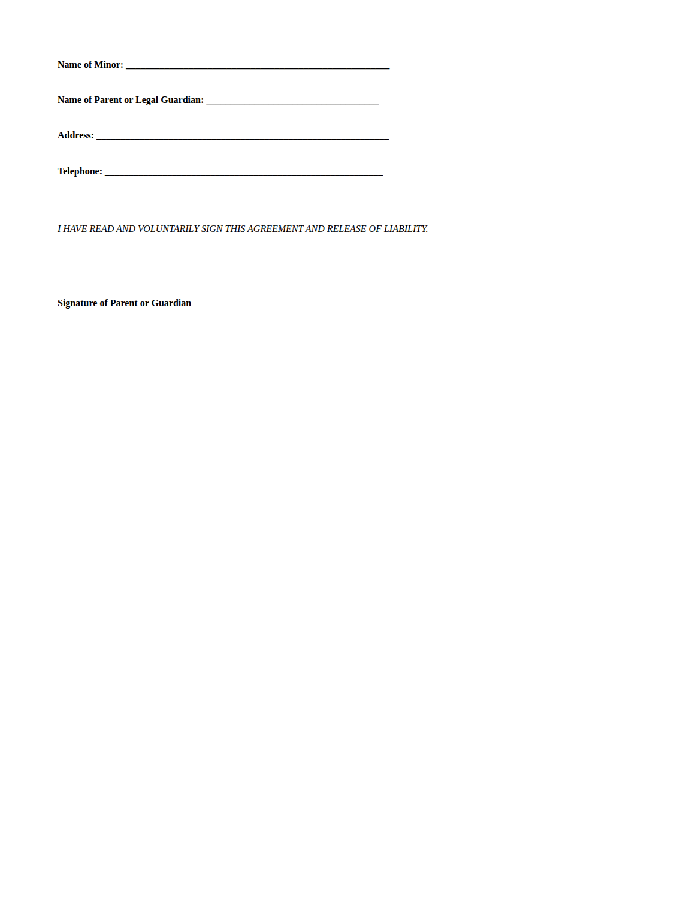Name of Minor: _______________________________________________________
Name of Parent or Legal Guardian: ____________________________________
Address: _____________________________________________________________
Telephone: __________________________________________________________
I HAVE READ AND VOLUNTARILY SIGN THIS AGREEMENT AND RELEASE OF LIABILITY.
Signature of Parent or Guardian